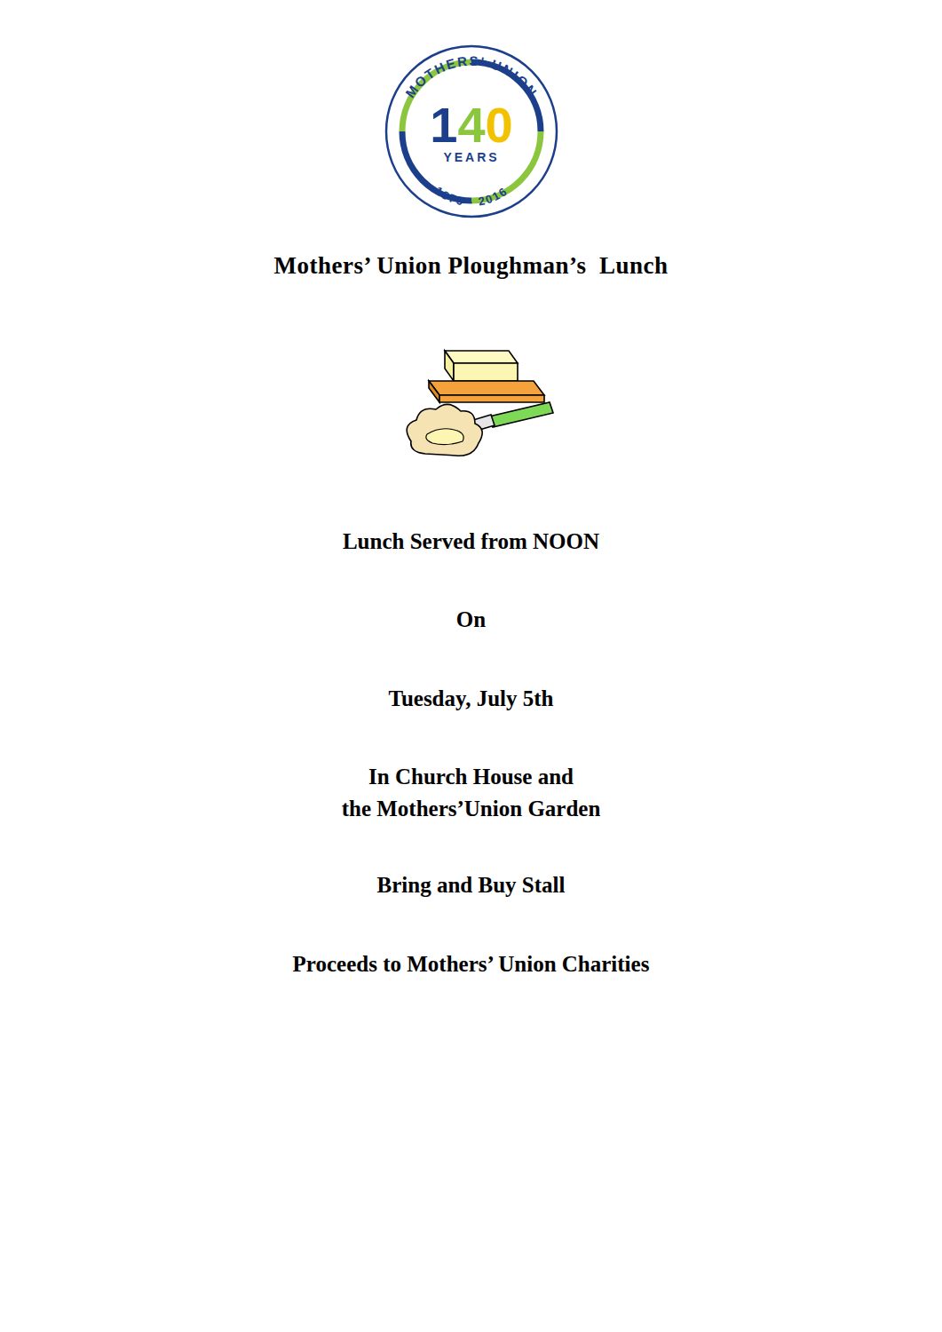MOTHERS' UNION 140 YEARS 1876 - 2016
Mothers’ Union Ploughman’s Lunch
Lunch Served from NOON
On
Tuesday, July 5th
In Church House and
the Mothers’Union Garden
Bring and Buy Stall
Proceeds to Mothers’ Union Charities